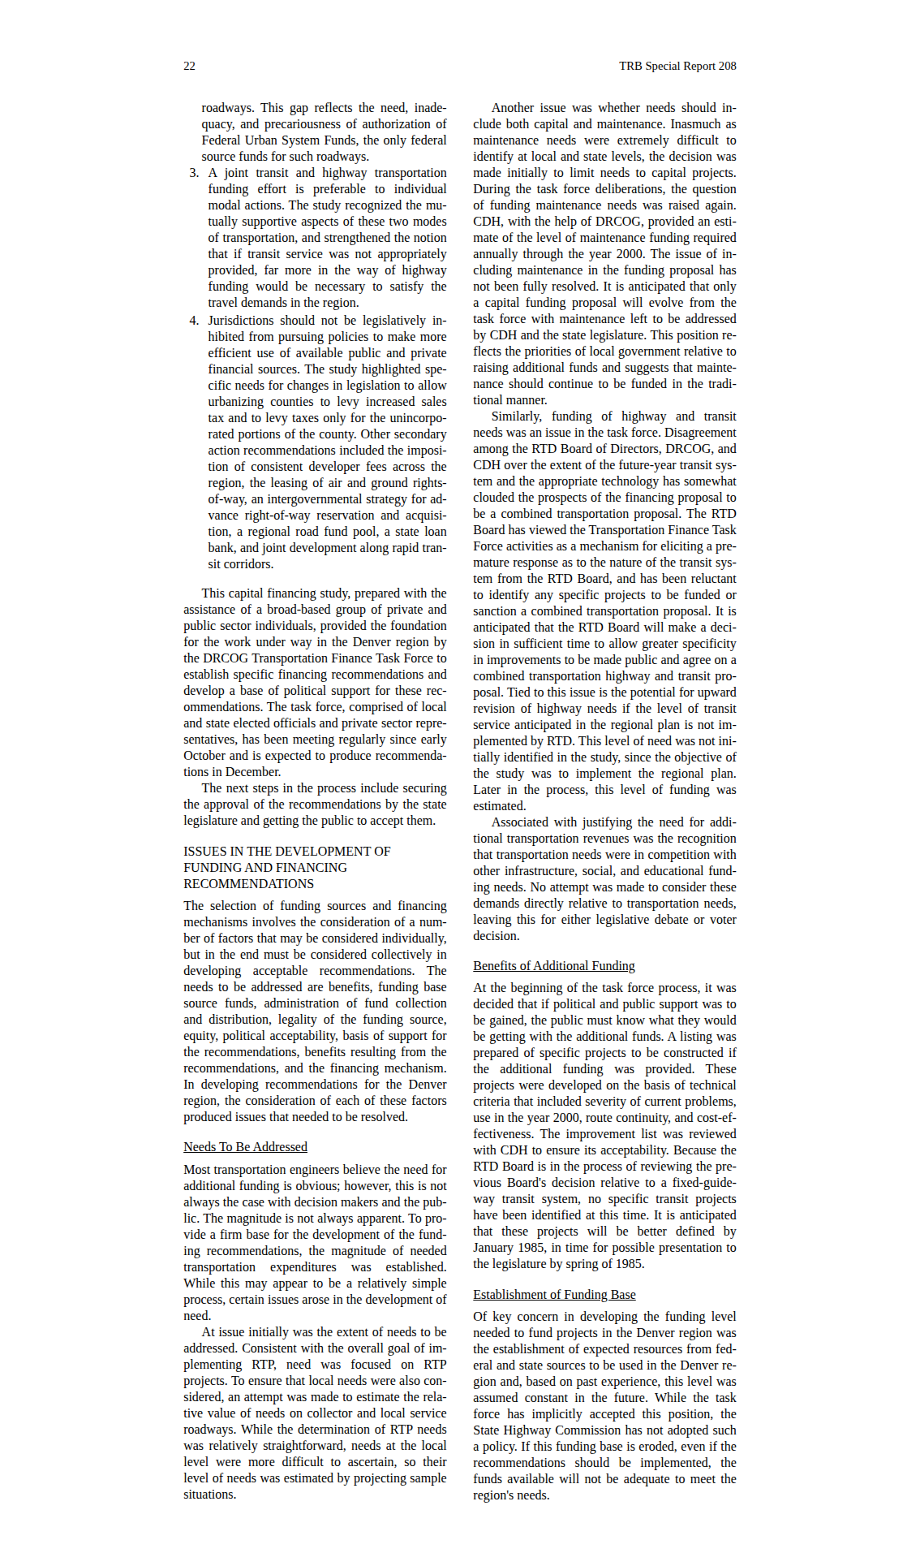22 TRB Special Report 208
roadways. This gap reflects the need, inadequacy, and precariousness of authorization of Federal Urban System Funds, the only federal source funds for such roadways.
A joint transit and highway transportation funding effort is preferable to individual modal actions. The study recognized the mutually supportive aspects of these two modes of transportation, and strengthened the notion that if transit service was not appropriately provided, far more in the way of highway funding would be necessary to satisfy the travel demands in the region.
Jurisdictions should not be legislatively inhibited from pursuing policies to make more efficient use of available public and private financial sources. The study highlighted specific needs for changes in legislation to allow urbanizing counties to levy increased sales tax and to levy taxes only for the unincorporated portions of the county. Other secondary action recommendations included the imposition of consistent developer fees across the region, the leasing of air and ground rights-of-way, an intergovernmental strategy for advance right-of-way reservation and acquisition, a regional road fund pool, a state loan bank, and joint development along rapid transit corridors.
This capital financing study, prepared with the assistance of a broad-based group of private and public sector individuals, provided the foundation for the work under way in the Denver region by the DRCOG Transportation Finance Task Force to establish specific financing recommendations and develop a base of political support for these recommendations. The task force, comprised of local and state elected officials and private sector representatives, has been meeting regularly since early October and is expected to produce recommendations in December.
The next steps in the process include securing the approval of the recommendations by the state legislature and getting the public to accept them.
Issues in the Development of
Funding and Financing Recommendations
The selection of funding sources and financing mechanisms involves the consideration of a number of factors that may be considered individually, but in the end must be considered collectively in developing acceptable recommendations. The needs to be addressed are benefits, funding base source funds, administration of fund collection and distribution, legality of the funding source, equity, political acceptability, basis of support for the recommendations, benefits resulting from the recommendations, and the financing mechanism. In developing recommendations for the Denver region, the consideration of each of these factors produced issues that needed to be resolved.
Needs To Be Addressed
Most transportation engineers believe the need for additional funding is obvious; however, this is not always the case with decision makers and the public. The magnitude is not always apparent. To provide a firm base for the development of the funding recommendations, the magnitude of needed transportation expenditures was established. While this may appear to be a relatively simple process, certain issues arose in the development of need.
At issue initially was the extent of needs to be addressed. Consistent with the overall goal of implementing RTP, need was focused on RTP projects. To ensure that local needs were also considered, an attempt was made to estimate the relative value of needs on collector and local service roadways. While the determination of RTP needs was relatively straightforward, needs at the local level were more difficult to ascertain, so their level of needs was estimated by projecting sample situations.
Another issue was whether needs should include both capital and maintenance. Inasmuch as maintenance needs were extremely difficult to identify at local and state levels, the decision was made initially to limit needs to capital projects. During the task force deliberations, the question of funding maintenance needs was raised again. CDH, with the help of DRCOG, provided an estimate of the level of maintenance funding required annually through the year 2000. The issue of including maintenance in the funding proposal has not been fully resolved. It is anticipated that only a capital funding proposal will evolve from the task force with maintenance left to be addressed by CDH and the state legislature. This position reflects the priorities of local government relative to raising additional funds and suggests that maintenance should continue to be funded in the traditional manner.
Similarly, funding of highway and transit needs was an issue in the task force. Disagreement among the RTD Board of Directors, DRCOG, and CDH over the extent of the future-year transit system and the appropriate technology has somewhat clouded the prospects of the financing proposal to be a combined transportation proposal. The RTD Board has viewed the Transportation Finance Task Force activities as a mechanism for eliciting a premature response as to the nature of the transit system from the RTD Board, and has been reluctant to identify any specific projects to be funded or sanction a combined transportation proposal. It is anticipated that the RTD Board will make a decision in sufficient time to allow greater specificity in improvements to be made public and agree on a combined transportation highway and transit proposal. Tied to this issue is the potential for upward revision of highway needs if the level of transit service anticipated in the regional plan is not implemented by RTD. This level of need was not initially identified in the study, since the objective of the study was to implement the regional plan. Later in the process, this level of funding was estimated.
Associated with justifying the need for additional transportation revenues was the recognition that transportation needs were in competition with other infrastructure, social, and educational funding needs. No attempt was made to consider these demands directly relative to transportation needs, leaving this for either legislative debate or voter decision.
Benefits of Additional Funding
At the beginning of the task force process, it was decided that if political and public support was to be gained, the public must know what they would be getting with the additional funds. A listing was prepared of specific projects to be constructed if the additional funding was provided. These projects were developed on the basis of technical criteria that included severity of current problems, use in the year 2000, route continuity, and cost-effectiveness. The improvement list was reviewed with CDH to ensure its acceptability. Because the RTD Board is in the process of reviewing the previous Board's decision relative to a fixed-guideway transit system, no specific transit projects have been identified at this time. It is anticipated that these projects will be better defined by January 1985, in time for possible presentation to the legislature by spring of 1985.
Establishment of Funding Base
Of key concern in developing the funding level needed to fund projects in the Denver region was the establishment of expected resources from federal and state sources to be used in the Denver region and, based on past experience, this level was assumed constant in the future. While the task force has implicitly accepted this position, the State Highway Commission has not adopted such a policy. If this funding base is eroded, even if the recommendations should be implemented, the funds available will not be adequate to meet the region's needs.